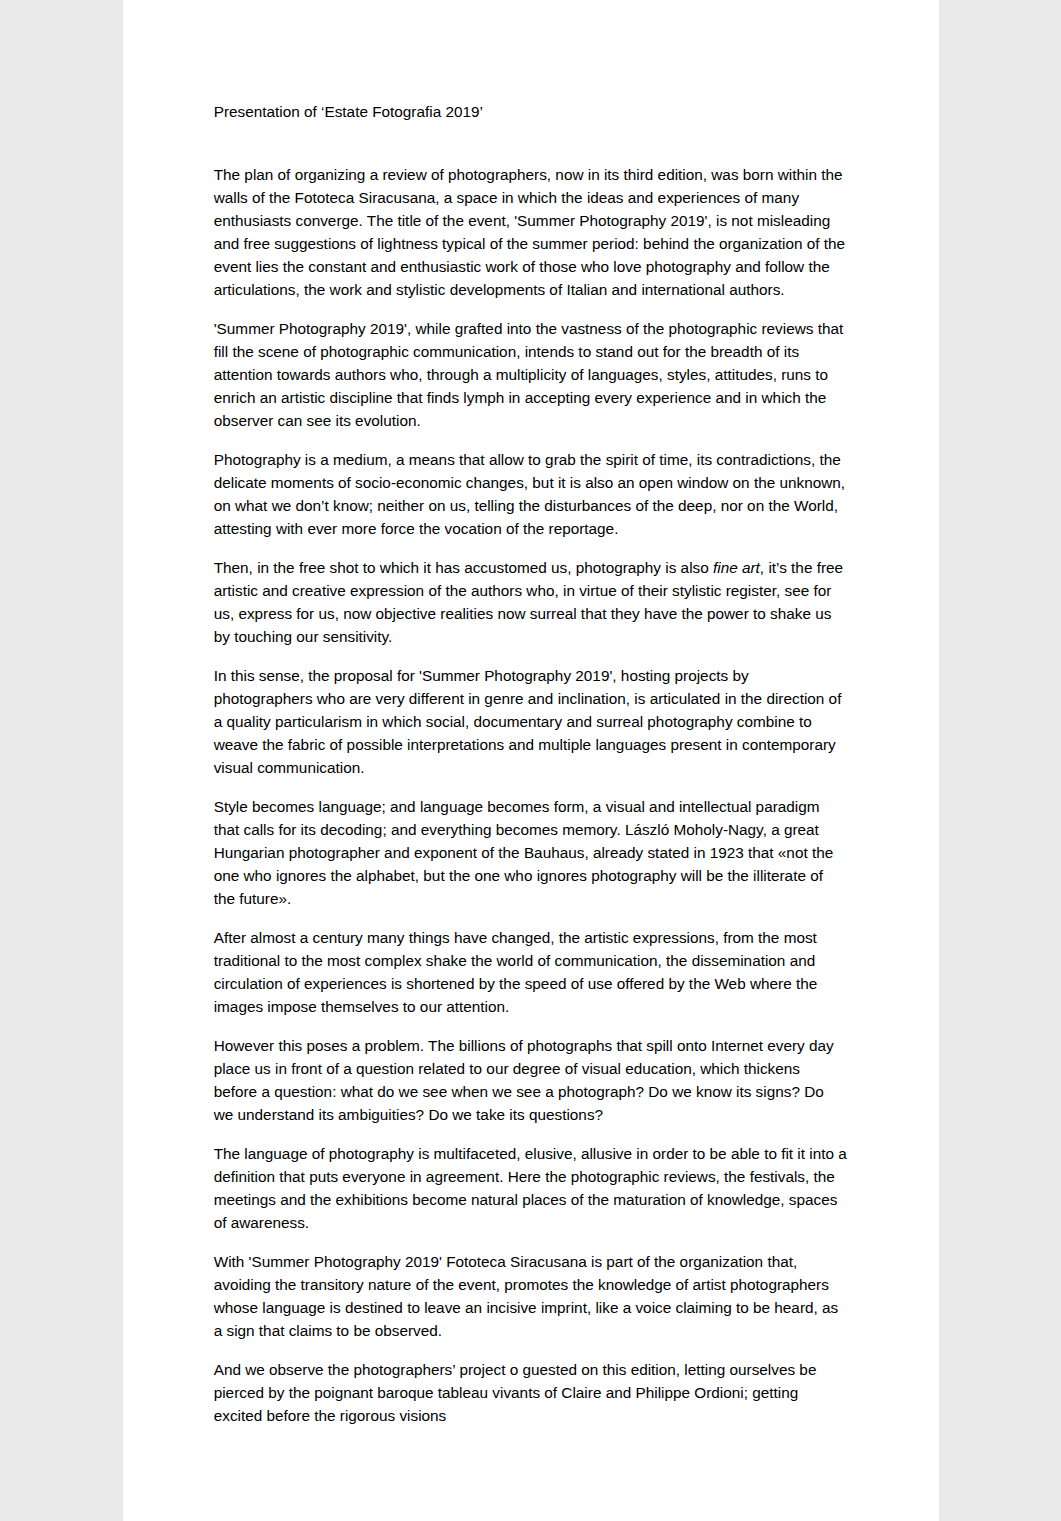Presentation of ‘Estate Fotografia 2019’
The plan of organizing a review of photographers, now in its third edition, was born within the walls of the Fototeca Siracusana, a space in which the ideas and experiences of many enthusiasts converge. The title of the event, 'Summer Photography 2019', is not misleading and free suggestions of lightness typical of the summer period: behind the organization of the event lies the constant and enthusiastic work of those who love photography and follow the articulations, the work and stylistic developments of Italian and international authors.
'Summer Photography 2019', while grafted into the vastness of the photographic reviews that fill the scene of photographic communication, intends to stand out for the breadth of its attention towards authors who, through a multiplicity of languages, styles, attitudes, runs to enrich an artistic discipline that finds lymph in accepting every experience and in which the observer can see its evolution.
Photography is a medium, a means that allow to grab the spirit of time, its contradictions, the delicate moments of socio-economic changes, but it is also an open window on the unknown, on what we don’t know; neither on us, telling the disturbances of the deep, nor on the World, attesting with ever more force the vocation of the reportage.
Then, in the free shot to which it has accustomed us, photography is also fine art, it’s the free artistic and creative expression of the authors who, in virtue of their stylistic register, see for us, express for us, now objective realities now surreal that they have the power to shake us by touching our sensitivity.
In this sense, the proposal for 'Summer Photography 2019', hosting projects by photographers who are very different in genre and inclination, is articulated in the direction of a quality particularism in which social, documentary and surreal photography combine to weave the fabric of possible interpretations and multiple languages present in contemporary visual communication.
Style becomes language; and language becomes form, a visual and intellectual paradigm that calls for its decoding; and everything becomes memory. László Moholy-Nagy, a great Hungarian photographer and exponent of the Bauhaus, already stated in 1923 that «not the one who ignores the alphabet, but the one who ignores photography will be the illiterate of the future».
After almost a century many things have changed, the artistic expressions, from the most traditional to the most complex shake the world of communication, the dissemination and circulation of experiences is shortened by the speed of use offered by the Web where the images impose themselves to our attention.
However this poses a problem. The billions of photographs that spill onto Internet every day place us in front of a question related to our degree of visual education, which thickens before a question: what do we see when we see a photograph? Do we know its signs? Do we understand its ambiguities? Do we take its questions?
The language of photography is multifaceted, elusive, allusive in order to be able to fit it into a definition that puts everyone in agreement. Here the photographic reviews, the festivals, the meetings and the exhibitions become natural places of the maturation of knowledge, spaces of awareness.
With 'Summer Photography 2019' Fototeca Siracusana is part of the organization that, avoiding the transitory nature of the event, promotes the knowledge of artist photographers whose language is destined to leave an incisive imprint, like a voice claiming to be heard, as a sign that claims to be observed.
And we observe the photographers’ project o guested on this edition, letting ourselves be pierced by the poignant baroque tableau vivants of Claire and Philippe Ordioni; getting excited before the rigorous visions